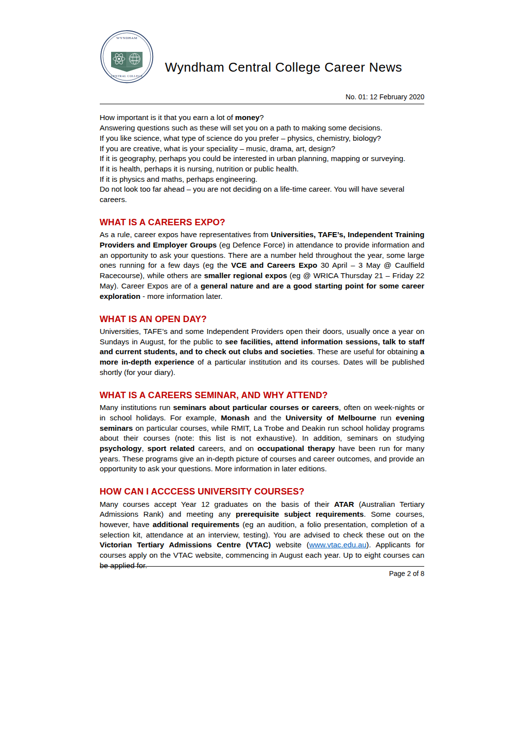WYNDHAM CENTRAL COLLEGE
Wyndham Central College Career News
No. 01: 12 February 2020
How important is it that you earn a lot of money?
Answering questions such as these will set you on a path to making some decisions.
If you like science, what type of science do you prefer – physics, chemistry, biology?
If you are creative, what is your speciality – music, drama, art, design?
If it is geography, perhaps you could be interested in urban planning, mapping or surveying.
If it is health, perhaps it is nursing, nutrition or public health.
If it is physics and maths, perhaps engineering.
Do not look too far ahead – you are not deciding on a life-time career. You will have several careers.
WHAT IS A CAREERS EXPO?
As a rule, career expos have representatives from Universities, TAFE’s, Independent Training Providers and Employer Groups (eg Defence Force) in attendance to provide information and an opportunity to ask your questions. There are a number held throughout the year, some large ones running for a few days (eg the VCE and Careers Expo 30 April – 3 May @ Caulfield Racecourse), while others are smaller regional expos (eg @ WRICA Thursday 21 – Friday 22 May). Career Expos are of a general nature and are a good starting point for some career exploration - more information later.
WHAT IS AN OPEN DAY?
Universities, TAFE’s and some Independent Providers open their doors, usually once a year on Sundays in August, for the public to see facilities, attend information sessions, talk to staff and current students, and to check out clubs and societies. These are useful for obtaining a more in-depth experience of a particular institution and its courses. Dates will be published shortly (for your diary).
WHAT IS A CAREERS SEMINAR, AND WHY ATTEND?
Many institutions run seminars about particular courses or careers, often on week-nights or in school holidays. For example, Monash and the University of Melbourne run evening seminars on particular courses, while RMIT, La Trobe and Deakin run school holiday programs about their courses (note: this list is not exhaustive). In addition, seminars on studying psychology, sport related careers, and on occupational therapy have been run for many years. These programs give an in-depth picture of courses and career outcomes, and provide an opportunity to ask your questions. More information in later editions.
HOW CAN I ACCCESS UNIVERSITY COURSES?
Many courses accept Year 12 graduates on the basis of their ATAR (Australian Tertiary Admissions Rank) and meeting any prerequisite subject requirements. Some courses, however, have additional requirements (eg an audition, a folio presentation, completion of a selection kit, attendance at an interview, testing). You are advised to check these out on the Victorian Tertiary Admissions Centre (VTAC) website (www.vtac.edu.au). Applicants for courses apply on the VTAC website, commencing in August each year. Up to eight courses can be applied for.
Page 2 of 8